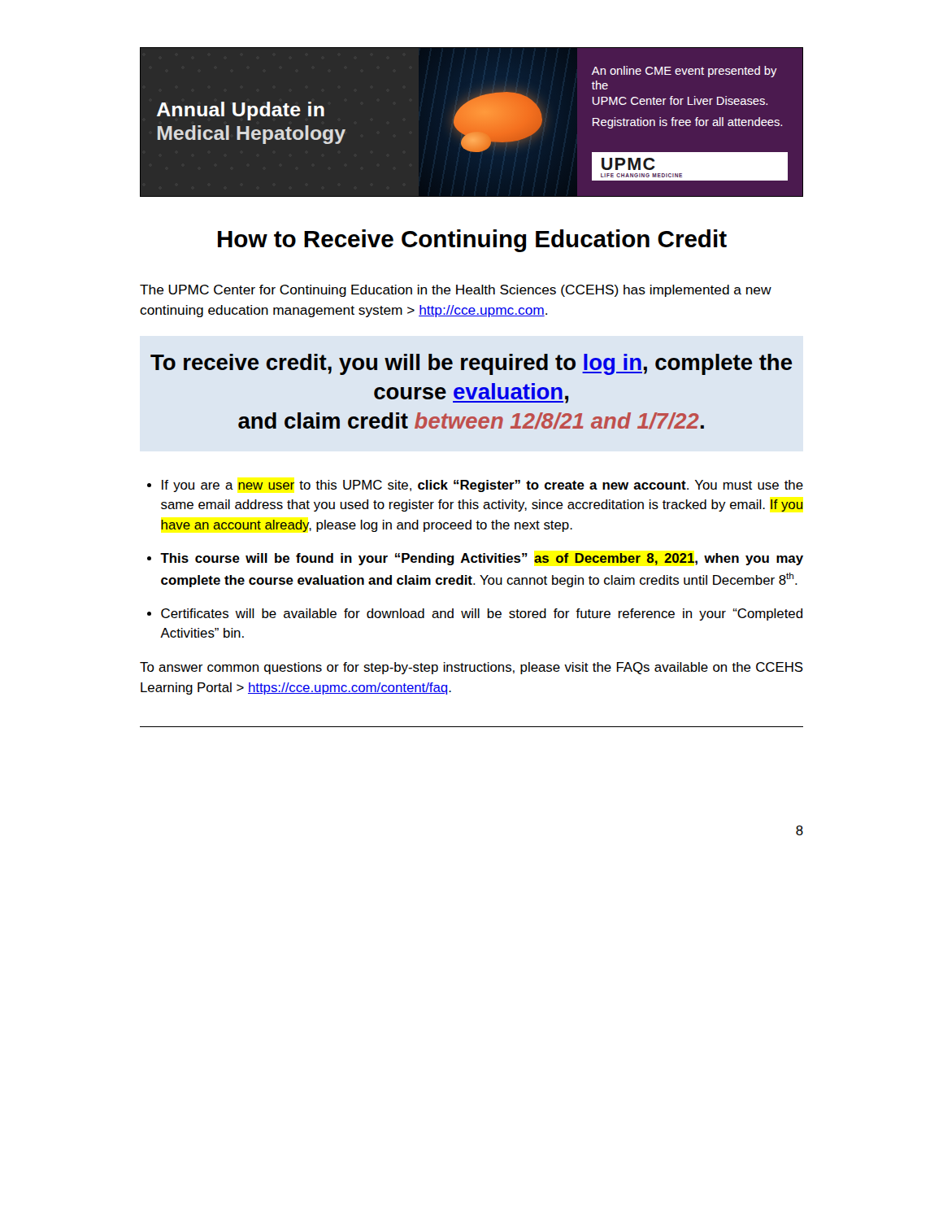Annual Update in
Medical Hepatology
An online CME event presented by the
UPMC Center for Liver Diseases.
Registration is free for all attendees.
UPMCLIFE CHANGING MEDICINE
How to Receive Continuing Education Credit
The UPMC Center for Continuing Education in the Health Sciences (CCEHS) has implemented a new continuing education management system > http://cce.upmc.com.
To receive credit, you will be required to log in, complete the course evaluation,
and claim credit between 12/8/21 and 1/7/22.
If you are a new user to this UPMC site, click “Register” to create a new account. You must use the same email address that you used to register for this activity, since accreditation is tracked by email. If you have an account already, please log in and proceed to the next step.
This course will be found in your “Pending Activities” as of December 8, 2021, when you may complete the course evaluation and claim credit. You cannot begin to claim credits until December 8th.
Certificates will be available for download and will be stored for future reference in your “Completed Activities” bin.
To answer common questions or for step-by-step instructions, please visit the FAQs available on the CCEHS Learning Portal > https://cce.upmc.com/content/faq.
8